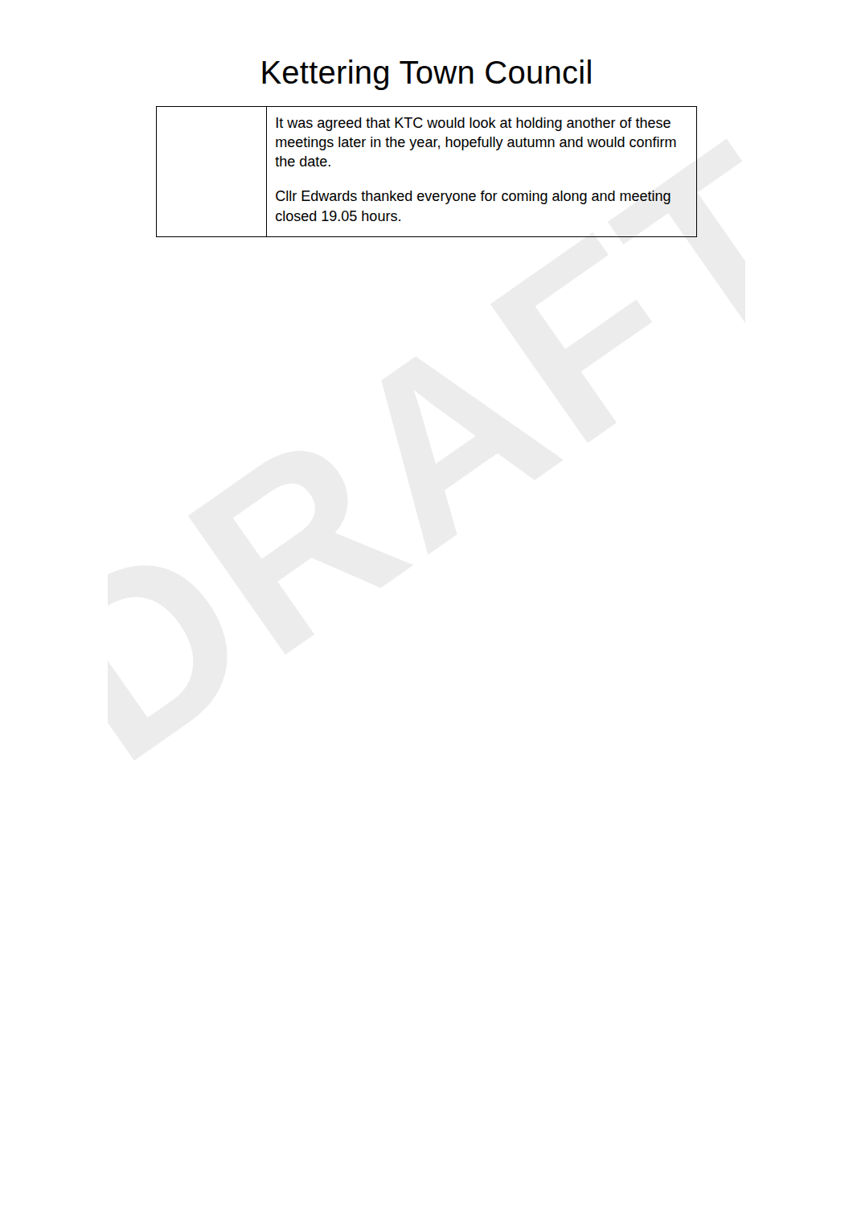Kettering Town Council
| | It was agreed that KTC would look at holding another of these meetings later in the year, hopefully autumn and would confirm the date. Cllr Edwards thanked everyone for coming along and meeting closed 19.05 hours. |
DRAFT